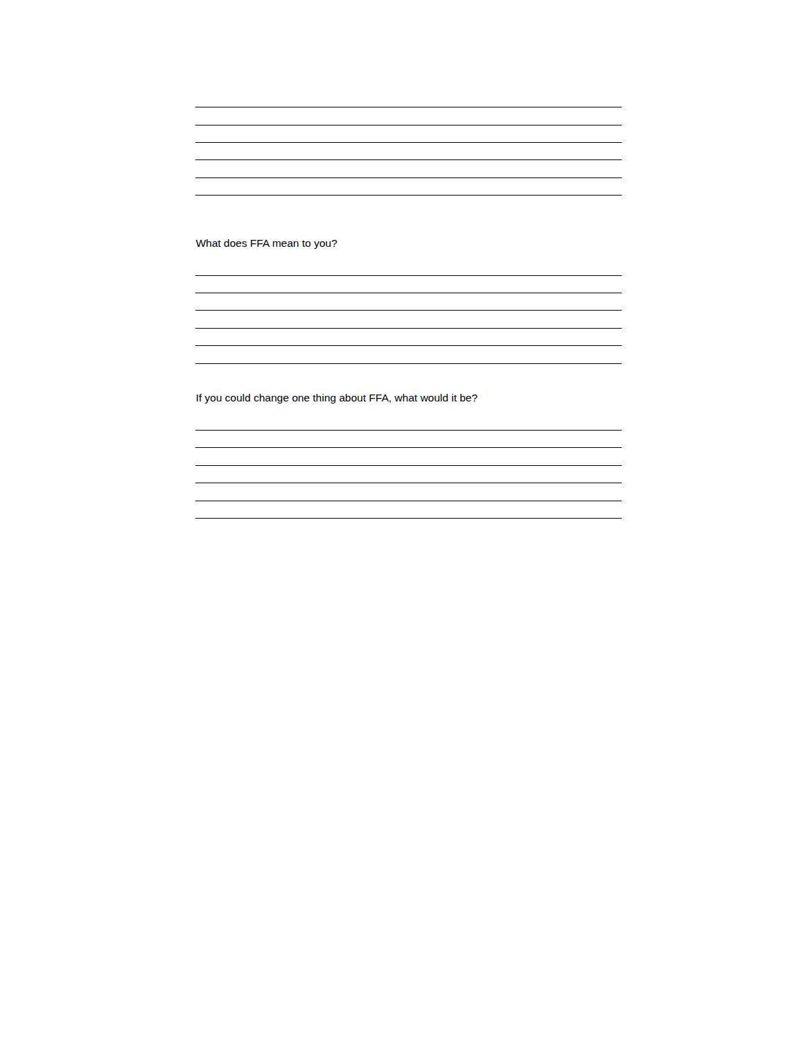What does FFA mean to you?
If you could change one thing about FFA, what would it be?